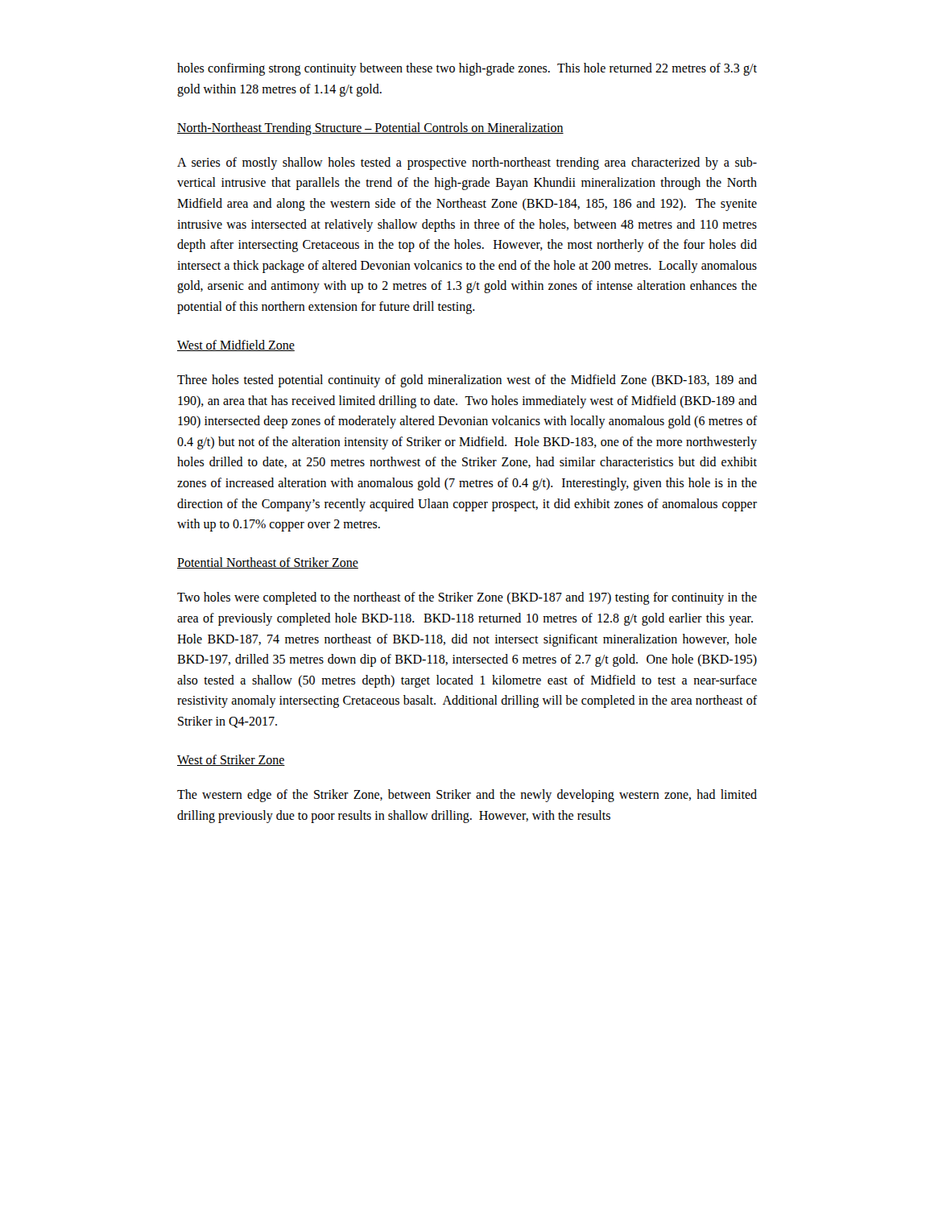holes confirming strong continuity between these two high-grade zones. This hole returned 22 metres of 3.3 g/t gold within 128 metres of 1.14 g/t gold.
North-Northeast Trending Structure – Potential Controls on Mineralization
A series of mostly shallow holes tested a prospective north-northeast trending area characterized by a sub-vertical intrusive that parallels the trend of the high-grade Bayan Khundii mineralization through the North Midfield area and along the western side of the Northeast Zone (BKD-184, 185, 186 and 192). The syenite intrusive was intersected at relatively shallow depths in three of the holes, between 48 metres and 110 metres depth after intersecting Cretaceous in the top of the holes. However, the most northerly of the four holes did intersect a thick package of altered Devonian volcanics to the end of the hole at 200 metres. Locally anomalous gold, arsenic and antimony with up to 2 metres of 1.3 g/t gold within zones of intense alteration enhances the potential of this northern extension for future drill testing.
West of Midfield Zone
Three holes tested potential continuity of gold mineralization west of the Midfield Zone (BKD-183, 189 and 190), an area that has received limited drilling to date. Two holes immediately west of Midfield (BKD-189 and 190) intersected deep zones of moderately altered Devonian volcanics with locally anomalous gold (6 metres of 0.4 g/t) but not of the alteration intensity of Striker or Midfield. Hole BKD-183, one of the more northwesterly holes drilled to date, at 250 metres northwest of the Striker Zone, had similar characteristics but did exhibit zones of increased alteration with anomalous gold (7 metres of 0.4 g/t). Interestingly, given this hole is in the direction of the Company’s recently acquired Ulaan copper prospect, it did exhibit zones of anomalous copper with up to 0.17% copper over 2 metres.
Potential Northeast of Striker Zone
Two holes were completed to the northeast of the Striker Zone (BKD-187 and 197) testing for continuity in the area of previously completed hole BKD-118. BKD-118 returned 10 metres of 12.8 g/t gold earlier this year. Hole BKD-187, 74 metres northeast of BKD-118, did not intersect significant mineralization however, hole BKD-197, drilled 35 metres down dip of BKD-118, intersected 6 metres of 2.7 g/t gold. One hole (BKD-195) also tested a shallow (50 metres depth) target located 1 kilometre east of Midfield to test a near-surface resistivity anomaly intersecting Cretaceous basalt. Additional drilling will be completed in the area northeast of Striker in Q4-2017.
West of Striker Zone
The western edge of the Striker Zone, between Striker and the newly developing western zone, had limited drilling previously due to poor results in shallow drilling. However, with the results